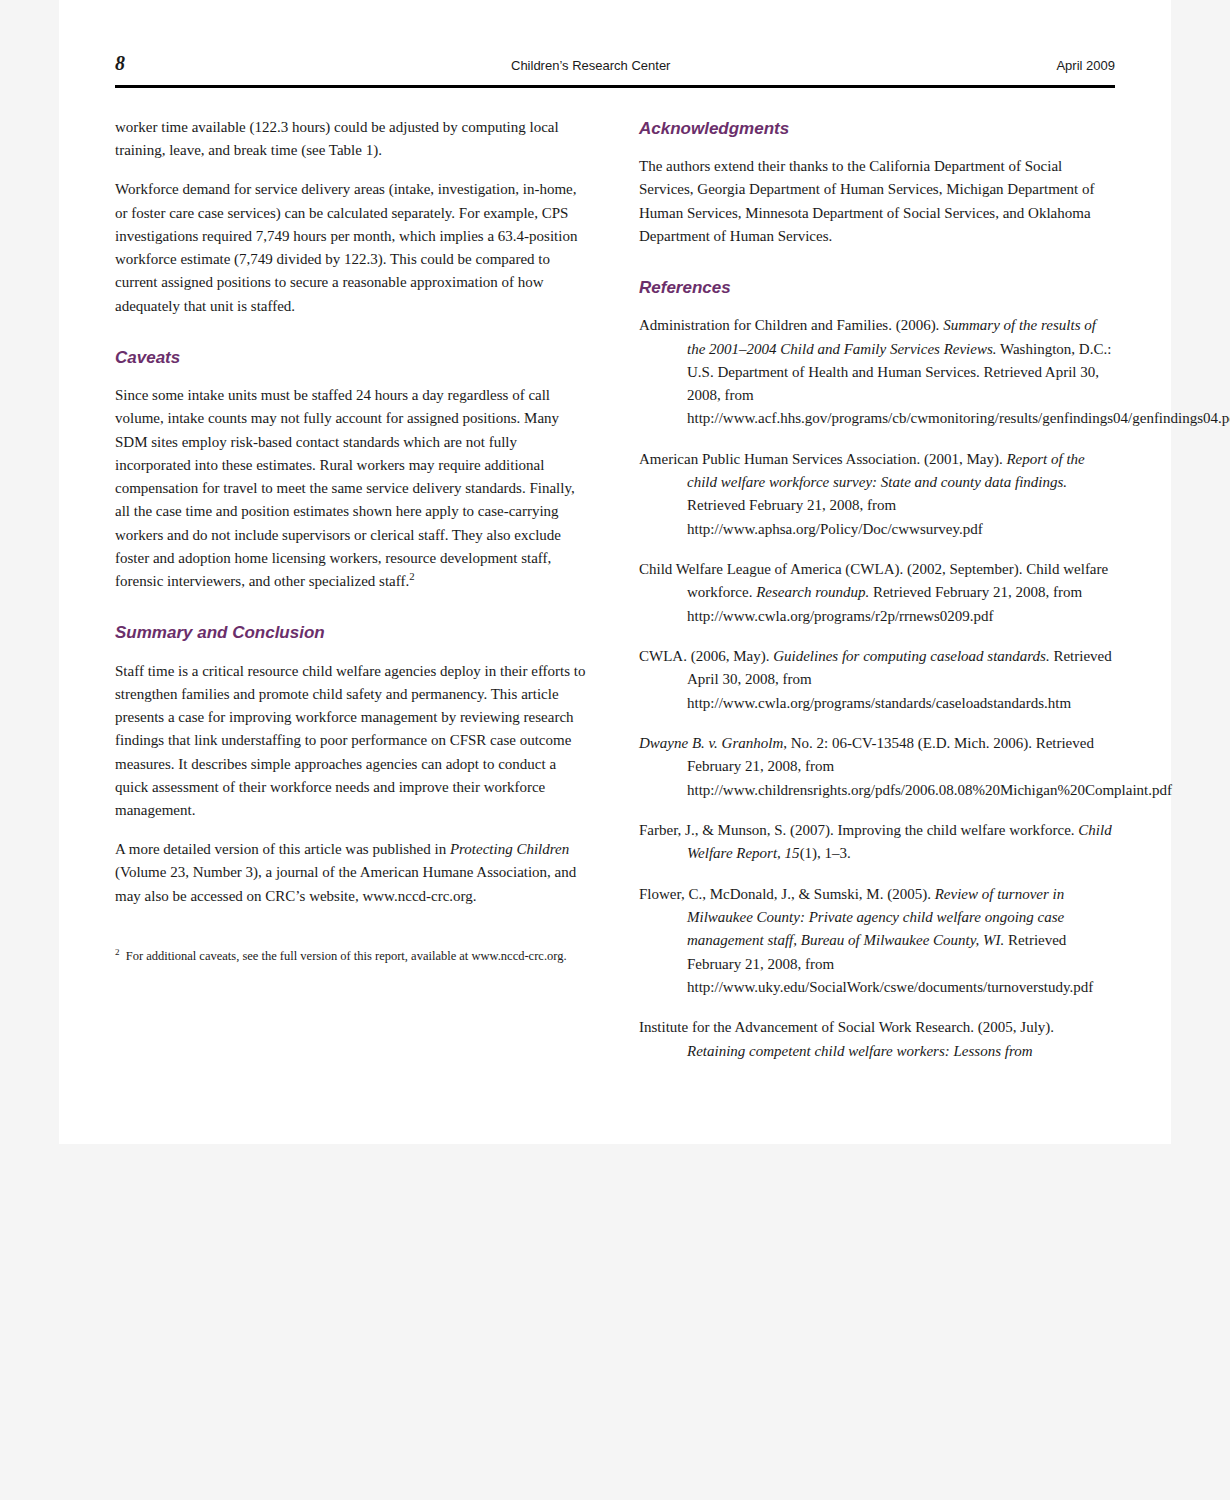8
Children’s Research Center
April 2009
worker time available (122.3 hours) could be adjusted by computing local training, leave, and break time (see Table 1).
Workforce demand for service delivery areas (intake, investigation, in-home, or foster care case services) can be calculated separately. For example, CPS investigations required 7,749 hours per month, which implies a 63.4-position workforce estimate (7,749 divided by 122.3). This could be compared to current assigned positions to secure a reasonable approximation of how adequately that unit is staffed.
Caveats
Since some intake units must be staffed 24 hours a day regardless of call volume, intake counts may not fully account for assigned positions. Many SDM sites employ risk-based contact standards which are not fully incorporated into these estimates. Rural workers may require additional compensation for travel to meet the same service delivery standards. Finally, all the case time and position estimates shown here apply to case-carrying workers and do not include supervisors or clerical staff. They also exclude foster and adoption home licensing workers, resource development staff, forensic interviewers, and other specialized staff.2
Summary and Conclusion
Staff time is a critical resource child welfare agencies deploy in their efforts to strengthen families and promote child safety and permanency. This article presents a case for improving workforce management by reviewing research findings that link understaffing to poor performance on CFSR case outcome measures. It describes simple approaches agencies can adopt to conduct a quick assessment of their workforce needs and improve their workforce management.
A more detailed version of this article was published in Protecting Children (Volume 23, Number 3), a journal of the American Humane Association, and may also be accessed on CRC’s website, www.nccd-crc.org.
2 For additional caveats, see the full version of this report, available at www.nccd-crc.org.
Acknowledgments
The authors extend their thanks to the California Department of Social Services, Georgia Department of Human Services, Michigan Department of Human Services, Minnesota Department of Social Services, and Oklahoma Department of Human Services.
References
Administration for Children and Families. (2006). Summary of the results of the 2001–2004 Child and Family Services Reviews. Washington, D.C.: U.S. Department of Health and Human Services. Retrieved April 30, 2008, from http://www.acf.hhs.gov/programs/cb/cwmonitoring/results/genfindings04/genfindings04.pdf
American Public Human Services Association. (2001, May). Report of the child welfare workforce survey: State and county data findings. Retrieved February 21, 2008, from http://www.aphsa.org/Policy/Doc/cwwsurvey.pdf
Child Welfare League of America (CWLA). (2002, September). Child welfare workforce. Research roundup. Retrieved February 21, 2008, from http://www.cwla.org/programs/r2p/rrnews0209.pdf
CWLA. (2006, May). Guidelines for computing caseload standards. Retrieved April 30, 2008, from http://www.cwla.org/programs/standards/caseloadstandards.htm
Dwayne B. v. Granholm, No. 2: 06-CV-13548 (E.D. Mich. 2006). Retrieved February 21, 2008, from http://www.childrensrights.org/pdfs/2006.08.08%20Michigan%20Complaint.pdf
Farber, J., & Munson, S. (2007). Improving the child welfare workforce. Child Welfare Report, 15(1), 1–3.
Flower, C., McDonald, J., & Sumski, M. (2005). Review of turnover in Milwaukee County: Private agency child welfare ongoing case management staff, Bureau of Milwaukee County, WI. Retrieved February 21, 2008, from http://www.uky.edu/SocialWork/cswe/documents/turnoverstudy.pdf
Institute for the Advancement of Social Work Research. (2005, July). Retaining competent child welfare workers: Lessons from